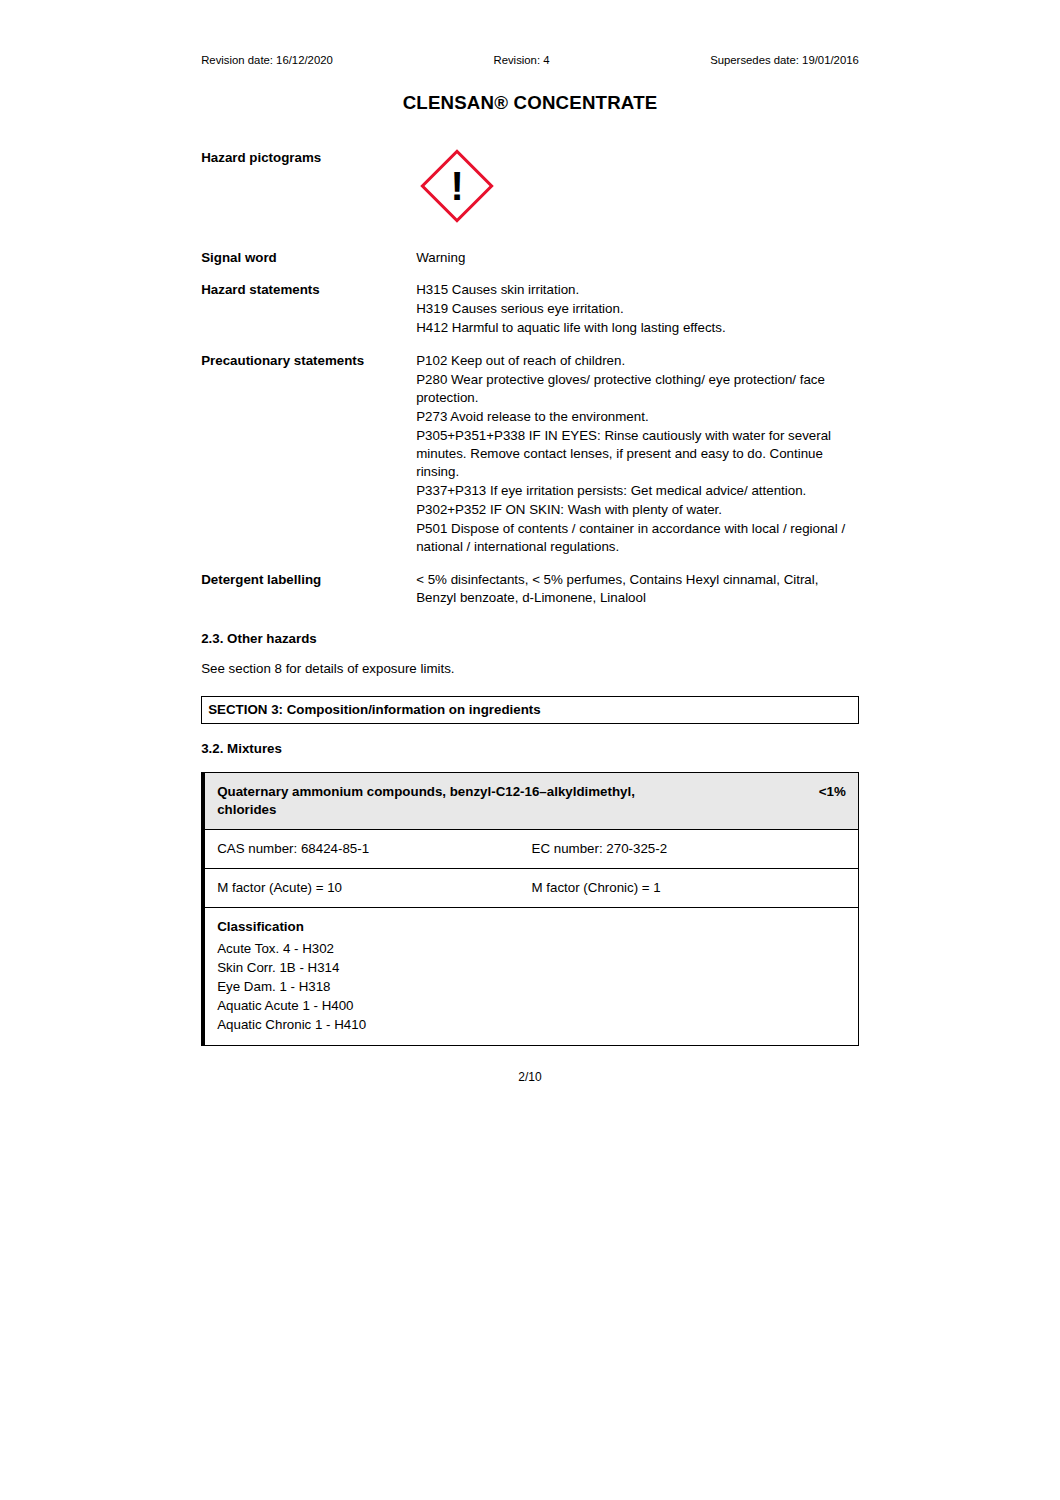Revision date: 16/12/2020 Revision: 4 Supersedes date: 19/01/2016
CLENSAN® CONCENTRATE
Hazard pictograms
!
Signal word
Warning
Hazard statements
H315 Causes skin irritation.
H319 Causes serious eye irritation.
H412 Harmful to aquatic life with long lasting effects.
Precautionary statements
P102 Keep out of reach of children.
P280 Wear protective gloves/ protective clothing/ eye protection/ face protection.
P273 Avoid release to the environment.
P305+P351+P338 IF IN EYES: Rinse cautiously with water for several minutes. Remove contact lenses, if present and easy to do. Continue rinsing.
P337+P313 If eye irritation persists: Get medical advice/ attention.
P302+P352 IF ON SKIN: Wash with plenty of water.
P501 Dispose of contents / container in accordance with local / regional / national / international regulations.
Detergent labelling
< 5% disinfectants, < 5% perfumes, Contains Hexyl cinnamal, Citral, Benzyl benzoate, d-Limonene, Linalool
2.3. Other hazards
See section 8 for details of exposure limits.
SECTION 3: Composition/information on ingredients
3.2. Mixtures
| Quaternary ammonium compounds, benzyl-C12-16–alkyldimethyl, chlorides <1% |
| CAS number: 68424-85-1 EC number: 270-325-2 |
| M factor (Acute) = 10 M factor (Chronic) = 1 |
| Classification Acute Tox. 4 - H302 Skin Corr. 1B - H314 Eye Dam. 1 - H318 Aquatic Acute 1 - H400 Aquatic Chronic 1 - H410 |
2/10